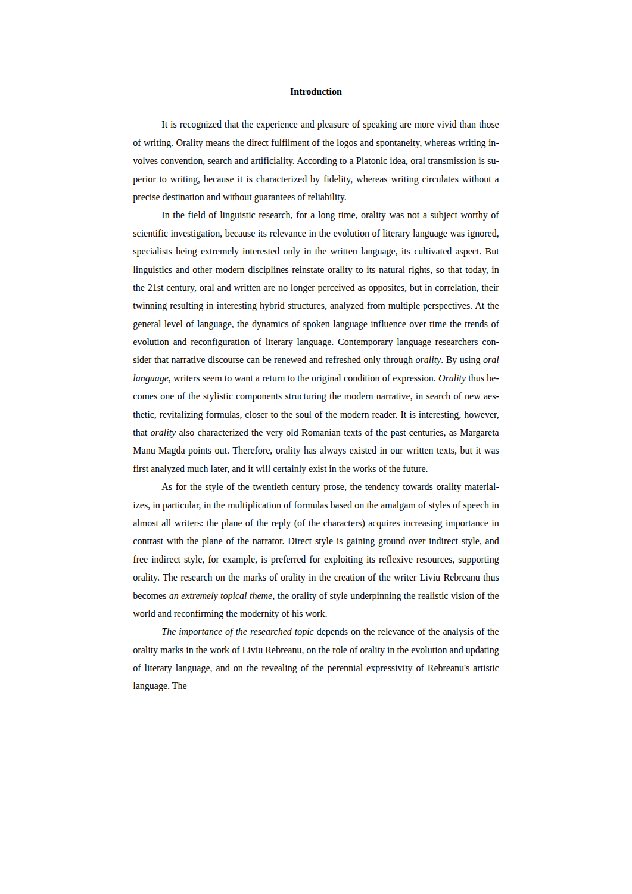Introduction
It is recognized that the experience and pleasure of speaking are more vivid than those of writing. Orality means the direct fulfilment of the logos and spontaneity, whereas writing involves convention, search and artificiality. According to a Platonic idea, oral transmission is superior to writing, because it is characterized by fidelity, whereas writing circulates without a precise destination and without guarantees of reliability.
In the field of linguistic research, for a long time, orality was not a subject worthy of scientific investigation, because its relevance in the evolution of literary language was ignored, specialists being extremely interested only in the written language, its cultivated aspect. But linguistics and other modern disciplines reinstate orality to its natural rights, so that today, in the 21st century, oral and written are no longer perceived as opposites, but in correlation, their twinning resulting in interesting hybrid structures, analyzed from multiple perspectives. At the general level of language, the dynamics of spoken language influence over time the trends of evolution and reconfiguration of literary language. Contemporary language researchers consider that narrative discourse can be renewed and refreshed only through orality. By using oral language, writers seem to want a return to the original condition of expression. Orality thus becomes one of the stylistic components structuring the modern narrative, in search of new aesthetic, revitalizing formulas, closer to the soul of the modern reader. It is interesting, however, that orality also characterized the very old Romanian texts of the past centuries, as Margareta Manu Magda points out. Therefore, orality has always existed in our written texts, but it was first analyzed much later, and it will certainly exist in the works of the future.
As for the style of the twentieth century prose, the tendency towards orality materializes, in particular, in the multiplication of formulas based on the amalgam of styles of speech in almost all writers: the plane of the reply (of the characters) acquires increasing importance in contrast with the plane of the narrator. Direct style is gaining ground over indirect style, and free indirect style, for example, is preferred for exploiting its reflexive resources, supporting orality. The research on the marks of orality in the creation of the writer Liviu Rebreanu thus becomes an extremely topical theme, the orality of style underpinning the realistic vision of the world and reconfirming the modernity of his work.
The importance of the researched topic depends on the relevance of the analysis of the orality marks in the work of Liviu Rebreanu, on the role of orality in the evolution and updating of literary language, and on the revealing of the perennial expressivity of Rebreanu's artistic language. The